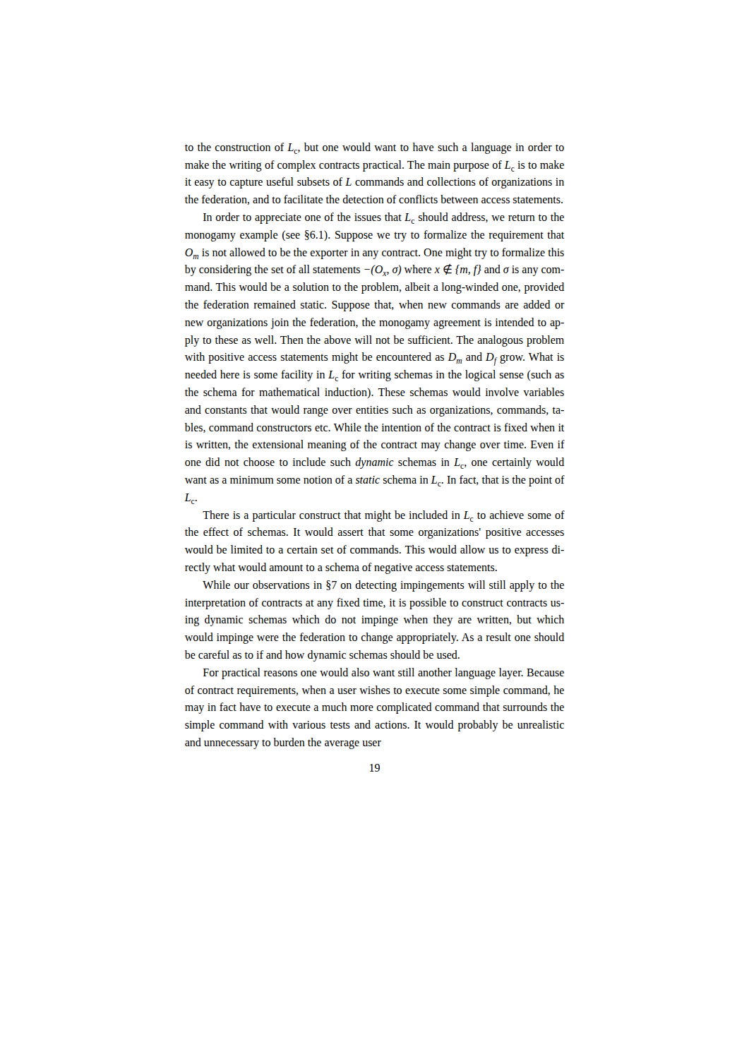to the construction of Lc, but one would want to have such a language in order to make the writing of complex contracts practical. The main purpose of Lc is to make it easy to capture useful subsets of L commands and collections of organizations in the federation, and to facilitate the detection of conflicts between access statements.
In order to appreciate one of the issues that Lc should address, we return to the monogamy example (see §6.1). Suppose we try to formalize the requirement that Om is not allowed to be the exporter in any contract. One might try to formalize this by considering the set of all statements −(Ox, σ) where x ∉ {m, f} and σ is any command. This would be a solution to the problem, albeit a long-winded one, provided the federation remained static. Suppose that, when new commands are added or new organizations join the federation, the monogamy agreement is intended to apply to these as well. Then the above will not be sufficient. The analogous problem with positive access statements might be encountered as Dm and Df grow. What is needed here is some facility in Lc for writing schemas in the logical sense (such as the schema for mathematical induction). These schemas would involve variables and constants that would range over entities such as organizations, commands, tables, command constructors etc. While the intention of the contract is fixed when it is written, the extensional meaning of the contract may change over time. Even if one did not choose to include such dynamic schemas in Lc, one certainly would want as a minimum some notion of a static schema in Lc. In fact, that is the point of Lc.
There is a particular construct that might be included in Lc to achieve some of the effect of schemas. It would assert that some organizations' positive accesses would be limited to a certain set of commands. This would allow us to express directly what would amount to a schema of negative access statements.
While our observations in §7 on detecting impingements will still apply to the interpretation of contracts at any fixed time, it is possible to construct contracts using dynamic schemas which do not impinge when they are written, but which would impinge were the federation to change appropriately. As a result one should be careful as to if and how dynamic schemas should be used.
For practical reasons one would also want still another language layer. Because of contract requirements, when a user wishes to execute some simple command, he may in fact have to execute a much more complicated command that surrounds the simple command with various tests and actions. It would probably be unrealistic and unnecessary to burden the average user
19